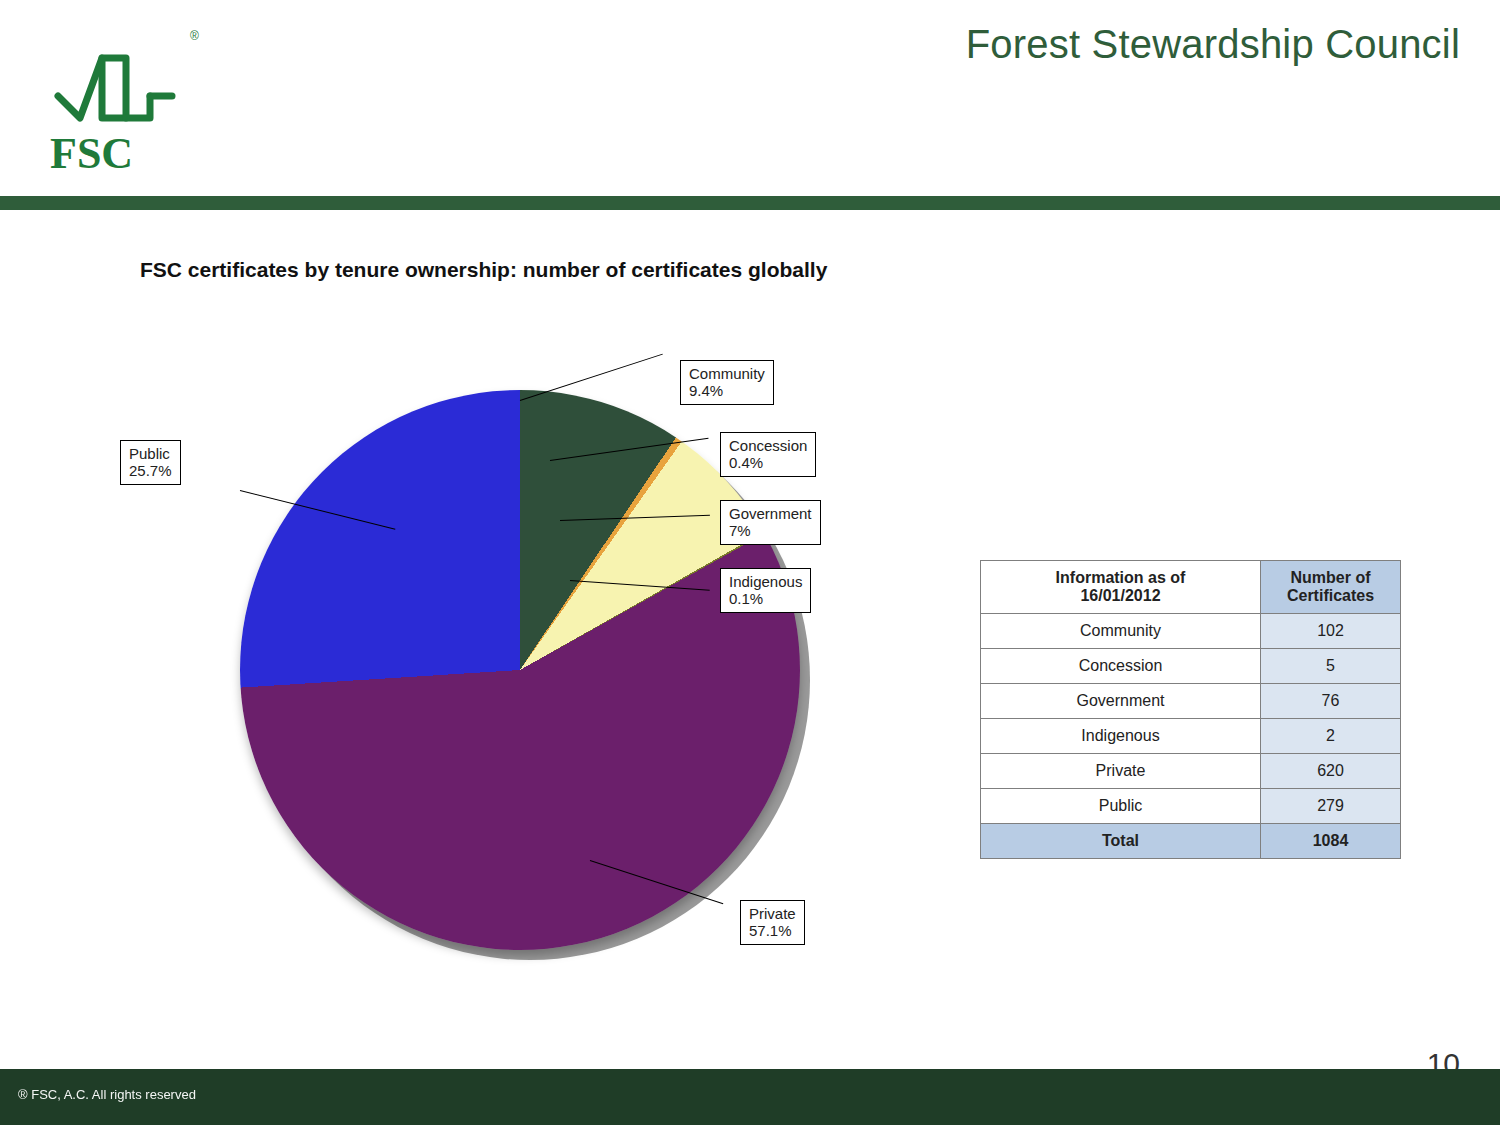FSC ®
Forest Stewardship Council
FSC certificates by tenure ownership: number of certificates globally
Community9.4%
Concession0.4%
Government7%
Indigenous0.1%
Private57.1%
Public25.7%
| Information as of 16/01/2012 | Number of Certificates |
| --- | --- |
| Community | 102 |
| Concession | 5 |
| Government | 76 |
| Indigenous | 2 |
| Private | 620 |
| Public | 279 |
| Total | 1084 |
10
® FSC, A.C. All rights reserved